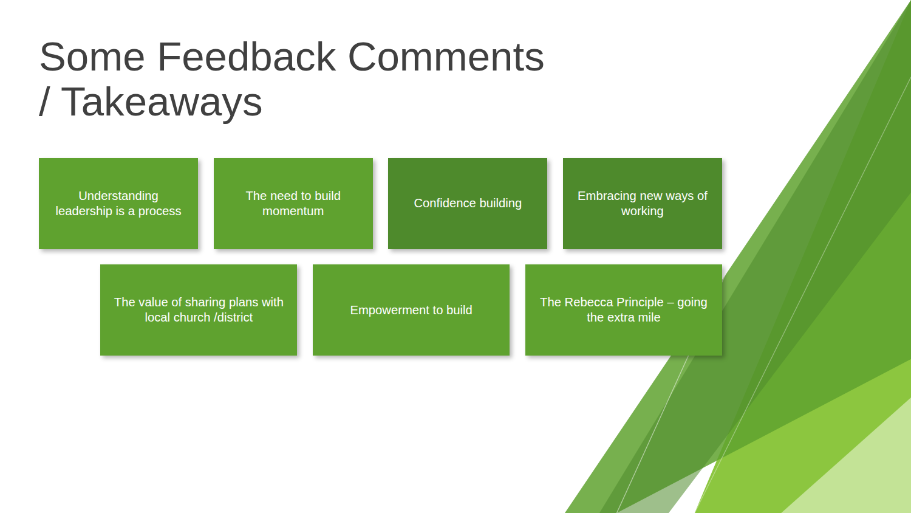Some Feedback Comments / Takeaways
Understanding leadership is a process
The need to build momentum
Confidence building
Embracing new ways of working
The value of sharing plans with local church /district
Empowerment to build
The Rebecca Principle – going the extra mile